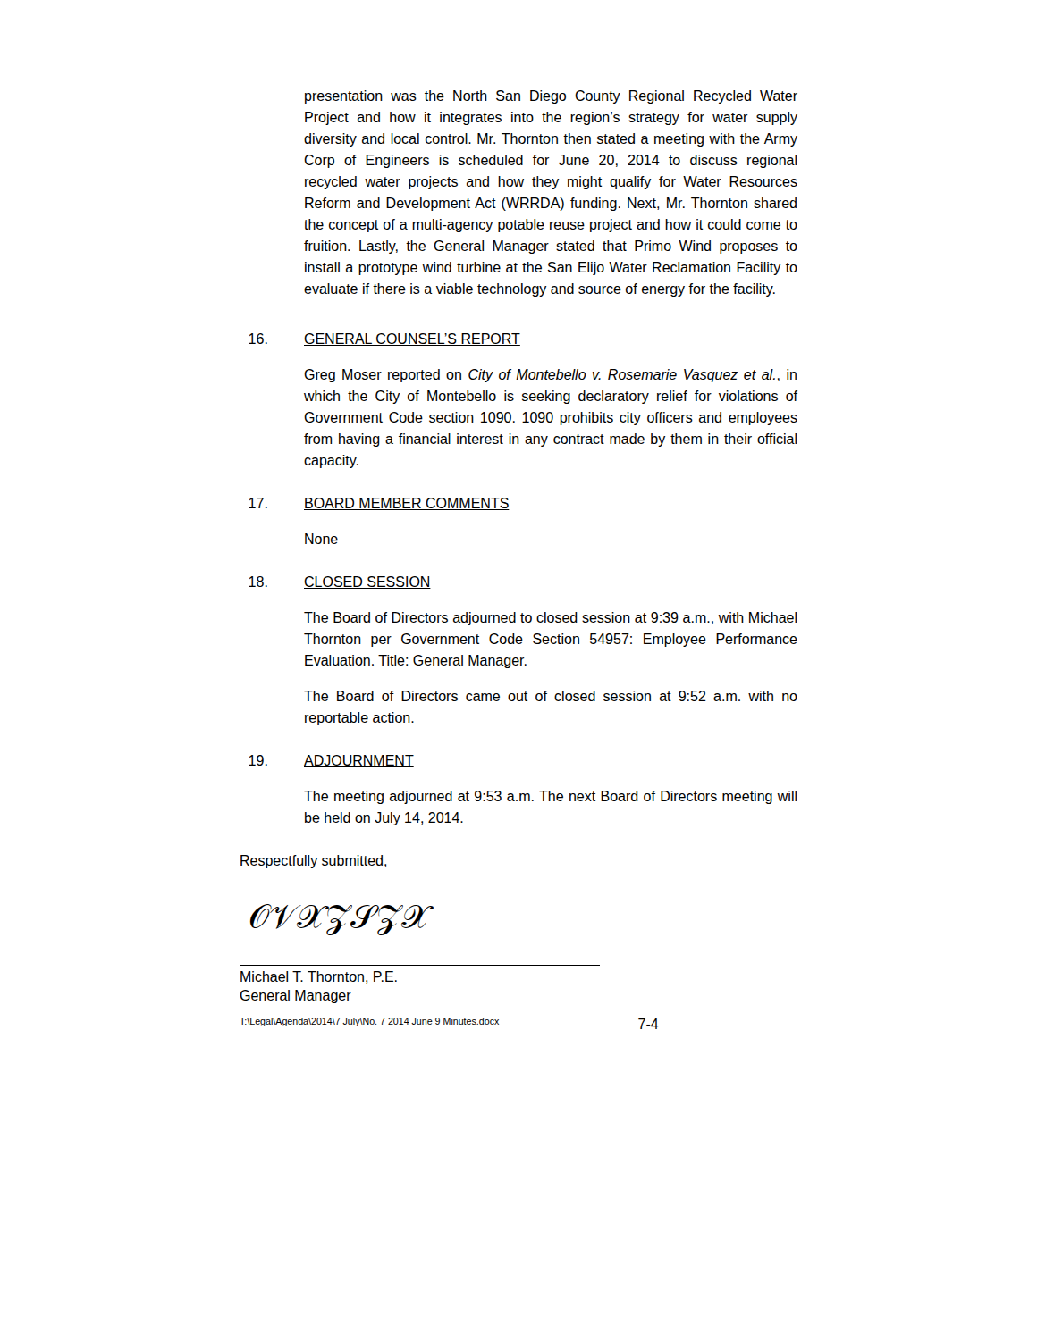presentation was the North San Diego County Regional Recycled Water Project and how it integrates into the region’s strategy for water supply diversity and local control. Mr. Thornton then stated a meeting with the Army Corp of Engineers is scheduled for June 20, 2014 to discuss regional recycled water projects and how they might qualify for Water Resources Reform and Development Act (WRRDA) funding. Next, Mr. Thornton shared the concept of a multi-agency potable reuse project and how it could come to fruition. Lastly, the General Manager stated that Primo Wind proposes to install a prototype wind turbine at the San Elijo Water Reclamation Facility to evaluate if there is a viable technology and source of energy for the facility.
16. GENERAL COUNSEL’S REPORT
Greg Moser reported on City of Montebello v. Rosemarie Vasquez et al., in which the City of Montebello is seeking declaratory relief for violations of Government Code section 1090. 1090 prohibits city officers and employees from having a financial interest in any contract made by them in their official capacity.
17. BOARD MEMBER COMMENTS
None
18. CLOSED SESSION
The Board of Directors adjourned to closed session at 9:39 a.m., with Michael Thornton per Government Code Section 54957: Employee Performance Evaluation. Title: General Manager.
The Board of Directors came out of closed session at 9:52 a.m. with no reportable action.
19. ADJOURNMENT
The meeting adjourned at 9:53 a.m. The next Board of Directors meeting will be held on July 14, 2014.
Respectfully submitted,
𝒪𝒱𝒳𝒵𝒮𝒵𝒳
Michael T. Thornton, P.E.
General Manager
T:\Legal\Agenda\2014\7 July\No. 7 2014 June 9 Minutes.docx
7-4